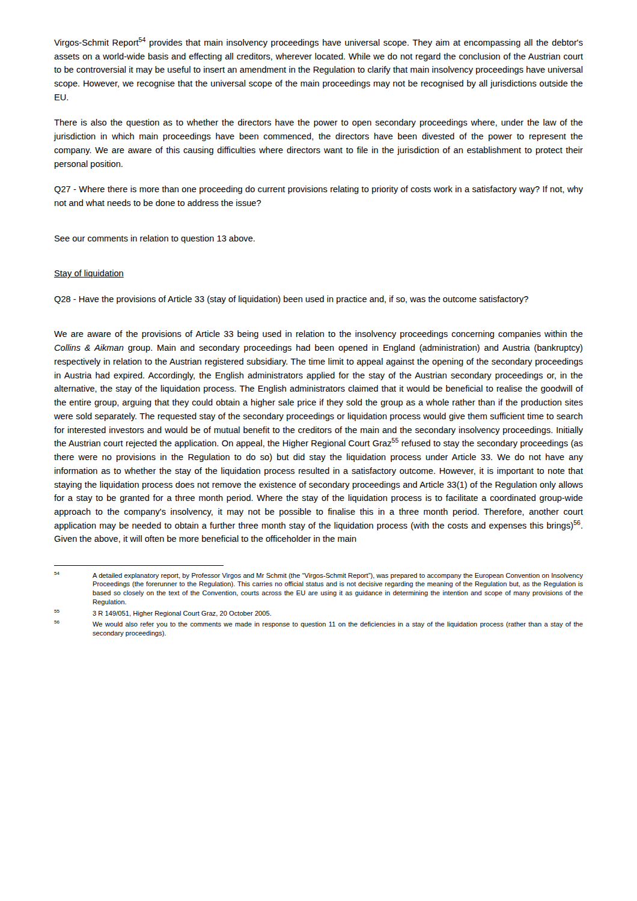Virgos-Schmit Report54 provides that main insolvency proceedings have universal scope. They aim at encompassing all the debtor's assets on a world-wide basis and effecting all creditors, wherever located. While we do not regard the conclusion of the Austrian court to be controversial it may be useful to insert an amendment in the Regulation to clarify that main insolvency proceedings have universal scope. However, we recognise that the universal scope of the main proceedings may not be recognised by all jurisdictions outside the EU.
There is also the question as to whether the directors have the power to open secondary proceedings where, under the law of the jurisdiction in which main proceedings have been commenced, the directors have been divested of the power to represent the company. We are aware of this causing difficulties where directors want to file in the jurisdiction of an establishment to protect their personal position.
Q27 - Where there is more than one proceeding do current provisions relating to priority of costs work in a satisfactory way? If not, why not and what needs to be done to address the issue?
See our comments in relation to question 13 above.
Stay of liquidation
Q28 - Have the provisions of Article 33 (stay of liquidation) been used in practice and, if so, was the outcome satisfactory?
We are aware of the provisions of Article 33 being used in relation to the insolvency proceedings concerning companies within the Collins & Aikman group. Main and secondary proceedings had been opened in England (administration) and Austria (bankruptcy) respectively in relation to the Austrian registered subsidiary. The time limit to appeal against the opening of the secondary proceedings in Austria had expired. Accordingly, the English administrators applied for the stay of the Austrian secondary proceedings or, in the alternative, the stay of the liquidation process. The English administrators claimed that it would be beneficial to realise the goodwill of the entire group, arguing that they could obtain a higher sale price if they sold the group as a whole rather than if the production sites were sold separately. The requested stay of the secondary proceedings or liquidation process would give them sufficient time to search for interested investors and would be of mutual benefit to the creditors of the main and the secondary insolvency proceedings. Initially the Austrian court rejected the application. On appeal, the Higher Regional Court Graz55 refused to stay the secondary proceedings (as there were no provisions in the Regulation to do so) but did stay the liquidation process under Article 33. We do not have any information as to whether the stay of the liquidation process resulted in a satisfactory outcome. However, it is important to note that staying the liquidation process does not remove the existence of secondary proceedings and Article 33(1) of the Regulation only allows for a stay to be granted for a three month period. Where the stay of the liquidation process is to facilitate a coordinated group-wide approach to the company's insolvency, it may not be possible to finalise this in a three month period. Therefore, another court application may be needed to obtain a further three month stay of the liquidation process (with the costs and expenses this brings)56. Given the above, it will often be more beneficial to the officeholder in the main
| 54 | A detailed explanatory report, by Professor Virgos and Mr Schmit (the “Virgos-Schmit Report”), was prepared to accompany the European Convention on Insolvency Proceedings (the forerunner to the Regulation). This carries no official status and is not decisive regarding the meaning of the Regulation but, as the Regulation is based so closely on the text of the Convention, courts across the EU are using it as guidance in determining the intention and scope of many provisions of the Regulation. |
| 55 | 3 R 149/051, Higher Regional Court Graz, 20 October 2005. |
| 56 | We would also refer you to the comments we made in response to question 11 on the deficiencies in a stay of the liquidation process (rather than a stay of the secondary proceedings). |